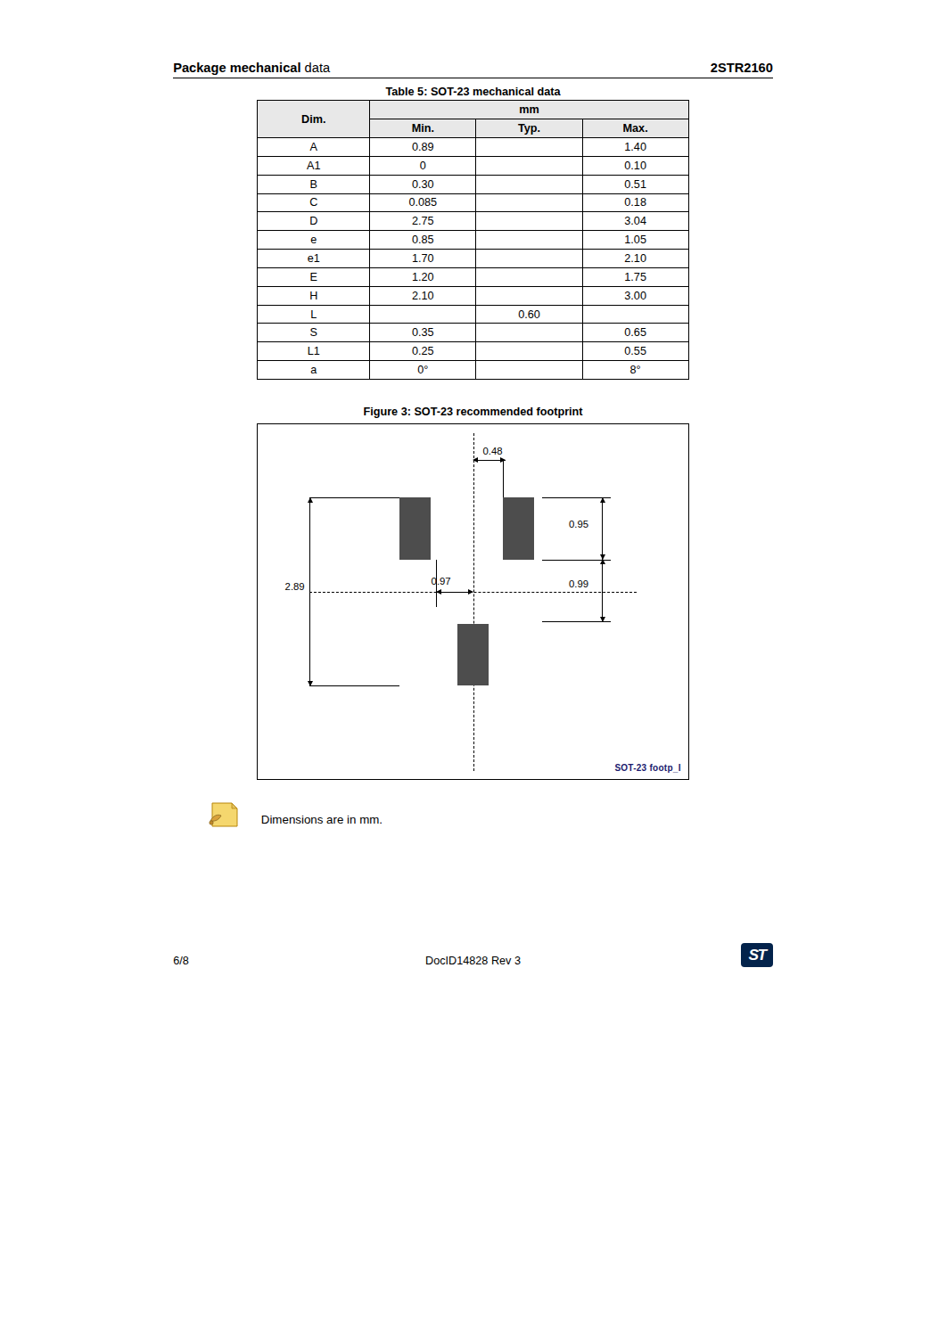Package mechanical data
2STR2160
Table 5: SOT-23 mechanical data
| Dim. | mm |
| --- | --- |
| Min. | Typ. | Max. |
| A | 0.89 | | 1.40 |
| A1 | 0 | | 0.10 |
| B | 0.30 | | 0.51 |
| C | 0.085 | | 0.18 |
| D | 2.75 | | 3.04 |
| e | 0.85 | | 1.05 |
| e1 | 1.70 | | 2.10 |
| E | 1.20 | | 1.75 |
| H | 2.10 | | 3.00 |
| L | | 0.60 | |
| S | 0.35 | | 0.65 |
| L1 | 0.25 | | 0.55 |
| a | 0° | | 8° |
Figure 3: SOT-23 recommended footprint
0.48
0.95
0.99
2.89
0.97
SOT-23 footp_I
Dimensions are in mm.
6/8
DocID14828 Rev 3
ST